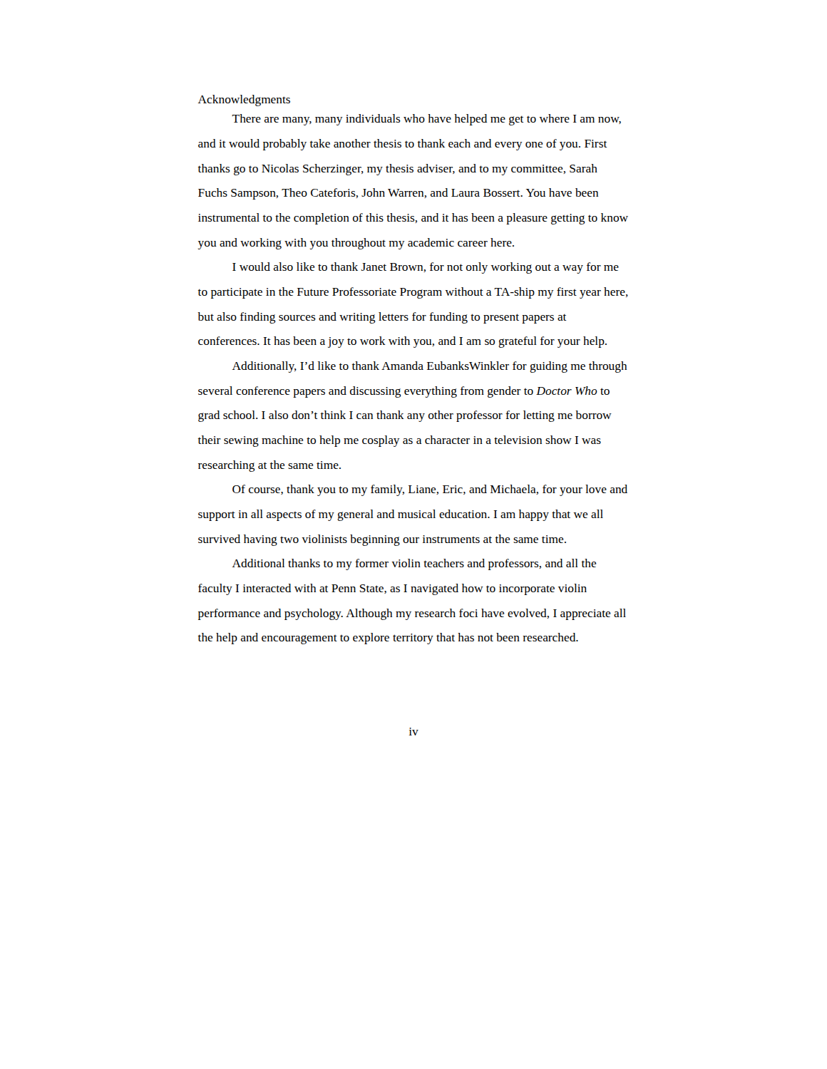Acknowledgments
There are many, many individuals who have helped me get to where I am now, and it would probably take another thesis to thank each and every one of you. First thanks go to Nicolas Scherzinger, my thesis adviser, and to my committee, Sarah Fuchs Sampson, Theo Cateforis, John Warren, and Laura Bossert. You have been instrumental to the completion of this thesis, and it has been a pleasure getting to know you and working with you throughout my academic career here.
I would also like to thank Janet Brown, for not only working out a way for me to participate in the Future Professoriate Program without a TA-ship my first year here, but also finding sources and writing letters for funding to present papers at conferences. It has been a joy to work with you, and I am so grateful for your help.
Additionally, I’d like to thank Amanda EubanksWinkler for guiding me through several conference papers and discussing everything from gender to Doctor Who to grad school. I also don’t think I can thank any other professor for letting me borrow their sewing machine to help me cosplay as a character in a television show I was researching at the same time.
Of course, thank you to my family, Liane, Eric, and Michaela, for your love and support in all aspects of my general and musical education. I am happy that we all survived having two violinists beginning our instruments at the same time.
Additional thanks to my former violin teachers and professors, and all the faculty I interacted with at Penn State, as I navigated how to incorporate violin performance and psychology. Although my research foci have evolved, I appreciate all the help and encouragement to explore territory that has not been researched.
iv